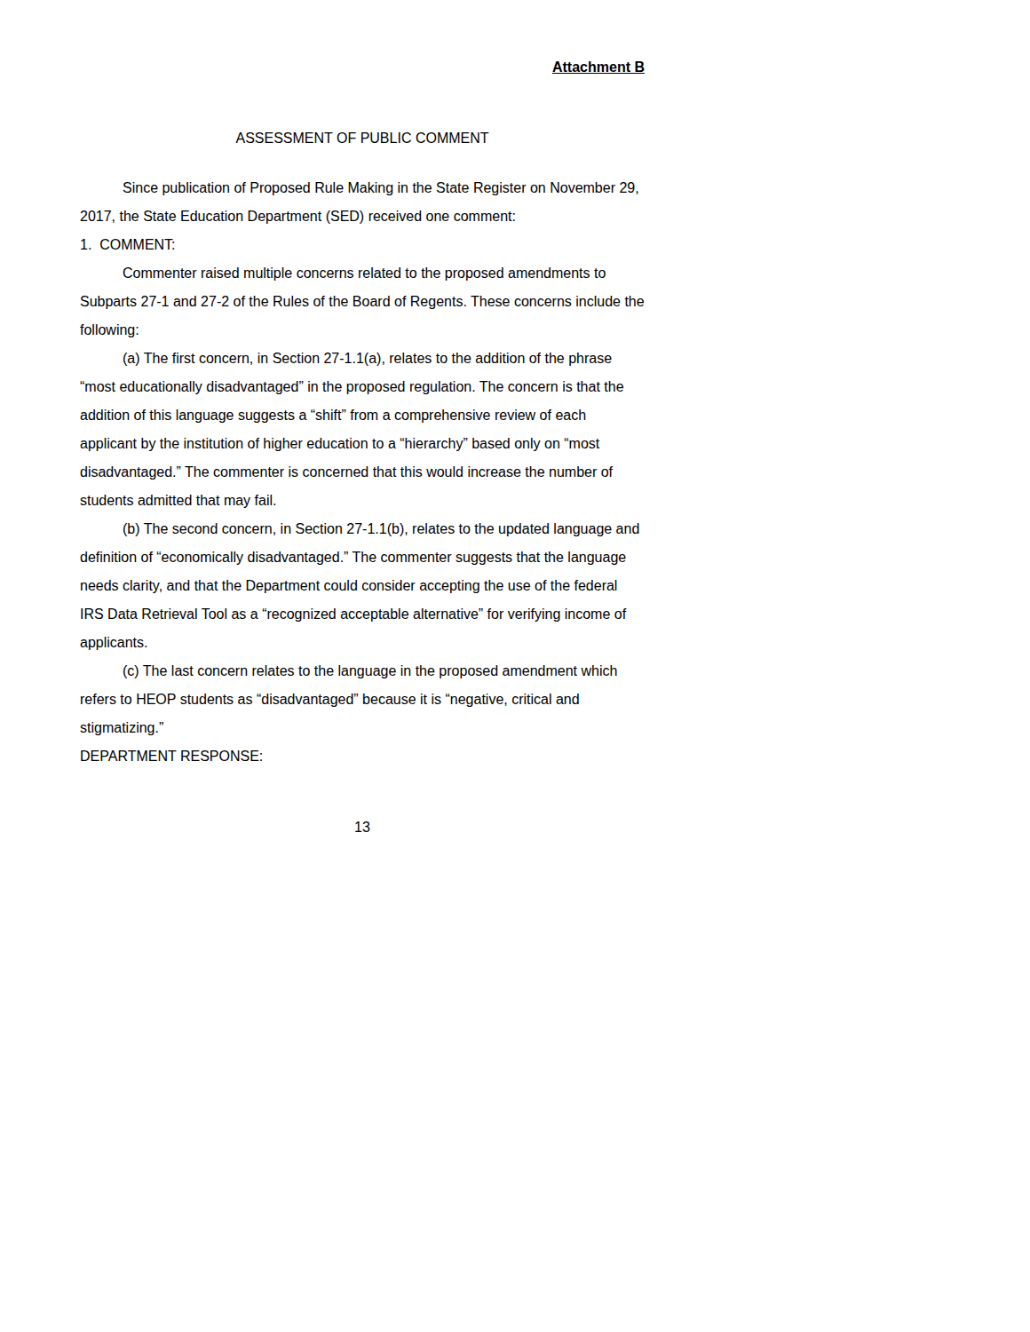Attachment B
ASSESSMENT OF PUBLIC COMMENT
Since publication of Proposed Rule Making in the State Register on November 29, 2017, the State Education Department (SED) received one comment:
1. COMMENT:
Commenter raised multiple concerns related to the proposed amendments to Subparts 27-1 and 27-2 of the Rules of the Board of Regents. These concerns include the following:
(a) The first concern, in Section 27-1.1(a), relates to the addition of the phrase “most educationally disadvantaged” in the proposed regulation. The concern is that the addition of this language suggests a “shift” from a comprehensive review of each applicant by the institution of higher education to a “hierarchy” based only on “most disadvantaged.” The commenter is concerned that this would increase the number of students admitted that may fail.
(b) The second concern, in Section 27-1.1(b), relates to the updated language and definition of “economically disadvantaged.” The commenter suggests that the language needs clarity, and that the Department could consider accepting the use of the federal IRS Data Retrieval Tool as a “recognized acceptable alternative” for verifying income of applicants.
(c) The last concern relates to the language in the proposed amendment which refers to HEOP students as “disadvantaged” because it is “negative, critical and stigmatizing.”
DEPARTMENT RESPONSE:
13